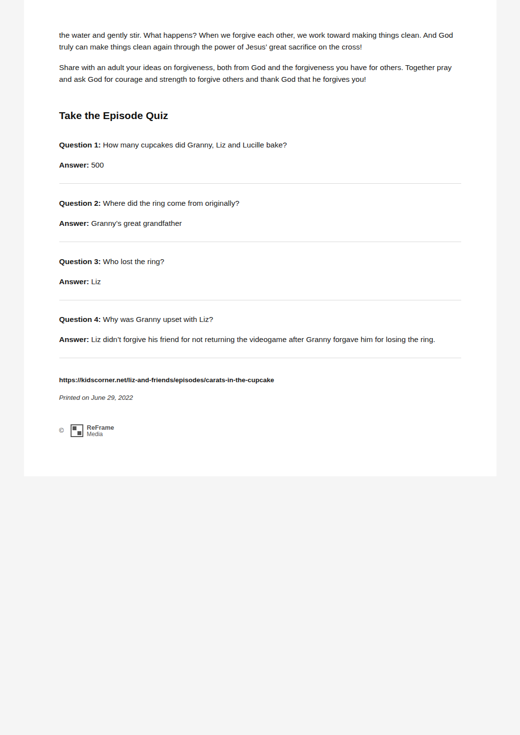the water and gently stir. What happens? When we forgive each other, we work toward making things clean. And God truly can make things clean again through the power of Jesus’ great sacrifice on the cross!
Share with an adult your ideas on forgiveness, both from God and the forgiveness you have for others. Together pray and ask God for courage and strength to forgive others and thank God that he forgives you!
Take the Episode Quiz
Question 1: How many cupcakes did Granny, Liz and Lucille bake?
Answer: 500
Question 2: Where did the ring come from originally?
Answer: Granny’s great grandfather
Question 3: Who lost the ring?
Answer: Liz
Question 4: Why was Granny upset with Liz?
Answer: Liz didn’t forgive his friend for not returning the videogame after Granny forgave him for losing the ring.
https://kidscorner.net/liz-and-friends/episodes/carats-in-the-cupcake
Printed on June 29, 2022
© ReFrame Media